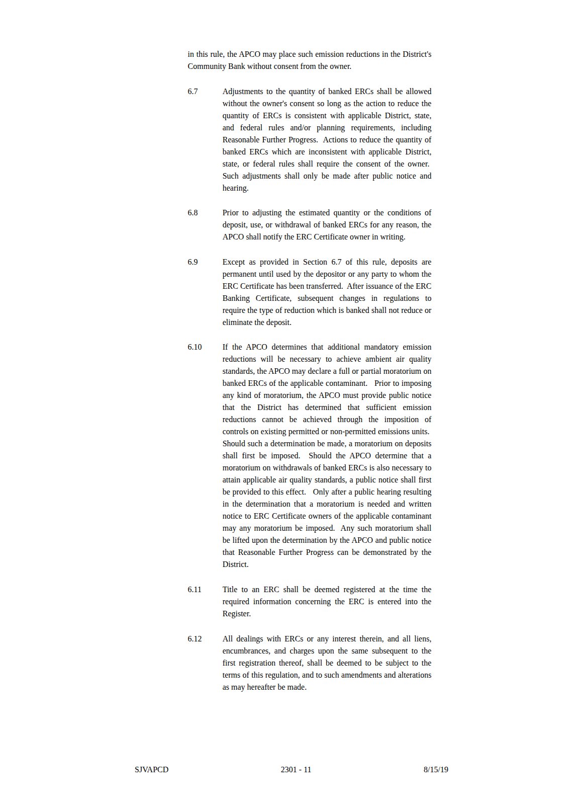in this rule, the APCO may place such emission reductions in the District's Community Bank without consent from the owner.
6.7
Adjustments to the quantity of banked ERCs shall be allowed without the owner's consent so long as the action to reduce the quantity of ERCs is consistent with applicable District, state, and federal rules and/or planning requirements, including Reasonable Further Progress. Actions to reduce the quantity of banked ERCs which are inconsistent with applicable District, state, or federal rules shall require the consent of the owner. Such adjustments shall only be made after public notice and hearing.
6.8
Prior to adjusting the estimated quantity or the conditions of deposit, use, or withdrawal of banked ERCs for any reason, the APCO shall notify the ERC Certificate owner in writing.
6.9
Except as provided in Section 6.7 of this rule, deposits are permanent until used by the depositor or any party to whom the ERC Certificate has been transferred. After issuance of the ERC Banking Certificate, subsequent changes in regulations to require the type of reduction which is banked shall not reduce or eliminate the deposit.
6.10
If the APCO determines that additional mandatory emission reductions will be necessary to achieve ambient air quality standards, the APCO may declare a full or partial moratorium on banked ERCs of the applicable contaminant. Prior to imposing any kind of moratorium, the APCO must provide public notice that the District has determined that sufficient emission reductions cannot be achieved through the imposition of controls on existing permitted or non-permitted emissions units. Should such a determination be made, a moratorium on deposits shall first be imposed. Should the APCO determine that a moratorium on withdrawals of banked ERCs is also necessary to attain applicable air quality standards, a public notice shall first be provided to this effect. Only after a public hearing resulting in the determination that a moratorium is needed and written notice to ERC Certificate owners of the applicable contaminant may any moratorium be imposed. Any such moratorium shall be lifted upon the determination by the APCO and public notice that Reasonable Further Progress can be demonstrated by the District.
6.11
Title to an ERC shall be deemed registered at the time the required information concerning the ERC is entered into the Register.
6.12
All dealings with ERCs or any interest therein, and all liens, encumbrances, and charges upon the same subsequent to the first registration thereof, shall be deemed to be subject to the terms of this regulation, and to such amendments and alterations as may hereafter be made.
SJVAPCD
2301 - 11
8/15/19